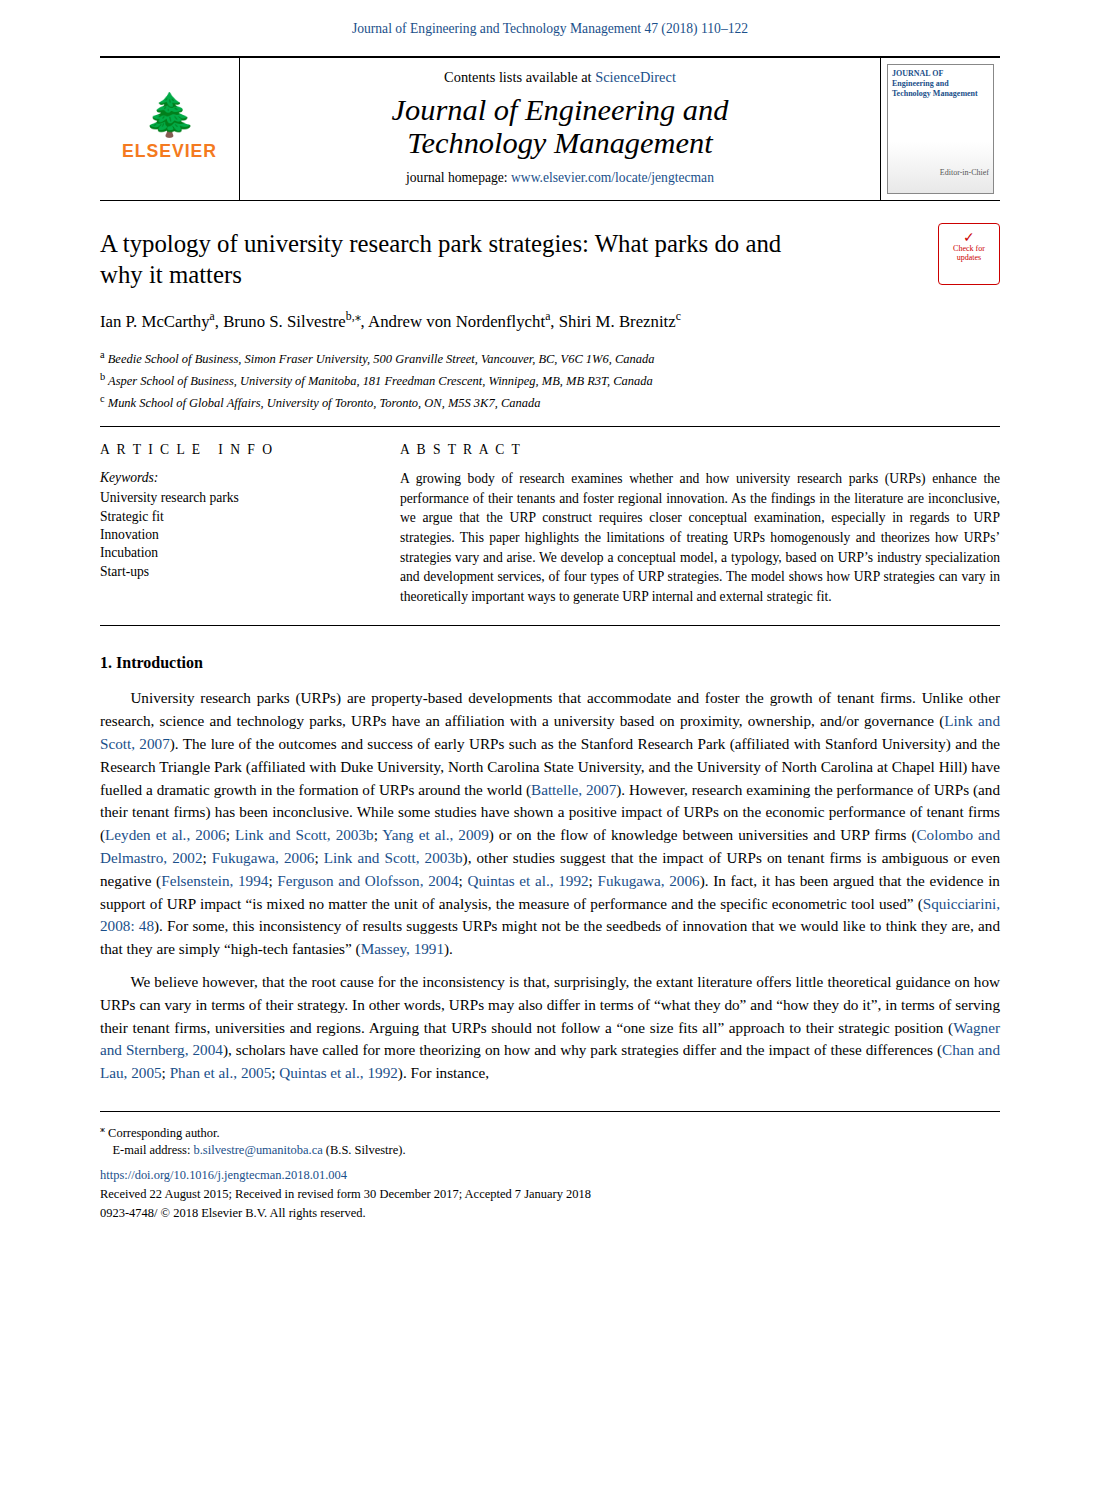Journal of Engineering and Technology Management 47 (2018) 110–122
🌲
ELSEVIER
Contents lists available at ScienceDirect
Journal of Engineering and
Technology Management
journal homepage: www.elsevier.com/locate/jengtecman
JOURNAL OF
Engineering and
Technology Management
Editor-in-Chief
✓ Check for
updates
A typology of university research park strategies: What parks do and why it matters
Ian P. McCarthya, Bruno S. Silvestreb,⁎, Andrew von Nordenflychta, Shiri M. Breznitzc
a Beedie School of Business, Simon Fraser University, 500 Granville Street, Vancouver, BC, V6C 1W6, Canada
b Asper School of Business, University of Manitoba, 181 Freedman Crescent, Winnipeg, MB, MB R3T, Canada
c Munk School of Global Affairs, University of Toronto, Toronto, ON, M5S 3K7, Canada
A R T I C L E I N F O
Keywords:
University research parks
Strategic fit
Innovation
Incubation
Start-ups
A B S T R A C T
A growing body of research examines whether and how university research parks (URPs) enhance the performance of their tenants and foster regional innovation. As the findings in the literature are inconclusive, we argue that the URP construct requires closer conceptual examination, especially in regards to URP strategies. This paper highlights the limitations of treating URPs homogenously and theorizes how URPs’ strategies vary and arise. We develop a conceptual model, a typology, based on URP’s industry specialization and development services, of four types of URP strategies. The model shows how URP strategies can vary in theoretically important ways to generate URP internal and external strategic fit.
1. Introduction
University research parks (URPs) are property-based developments that accommodate and foster the growth of tenant firms. Unlike other research, science and technology parks, URPs have an affiliation with a university based on proximity, ownership, and/or governance (Link and Scott, 2007). The lure of the outcomes and success of early URPs such as the Stanford Research Park (affiliated with Stanford University) and the Research Triangle Park (affiliated with Duke University, North Carolina State University, and the University of North Carolina at Chapel Hill) have fuelled a dramatic growth in the formation of URPs around the world (Battelle, 2007). However, research examining the performance of URPs (and their tenant firms) has been inconclusive. While some studies have shown a positive impact of URPs on the economic performance of tenant firms (Leyden et al., 2006; Link and Scott, 2003b; Yang et al., 2009) or on the flow of knowledge between universities and URP firms (Colombo and Delmastro, 2002; Fukugawa, 2006; Link and Scott, 2003b), other studies suggest that the impact of URPs on tenant firms is ambiguous or even negative (Felsenstein, 1994; Ferguson and Olofsson, 2004; Quintas et al., 1992; Fukugawa, 2006). In fact, it has been argued that the evidence in support of URP impact “is mixed no matter the unit of analysis, the measure of performance and the specific econometric tool used” (Squicciarini, 2008: 48). For some, this inconsistency of results suggests URPs might not be the seedbeds of innovation that we would like to think they are, and that they are simply “high-tech fantasies” (Massey, 1991).
We believe however, that the root cause for the inconsistency is that, surprisingly, the extant literature offers little theoretical guidance on how URPs can vary in terms of their strategy. In other words, URPs may also differ in terms of “what they do” and “how they do it”, in terms of serving their tenant firms, universities and regions. Arguing that URPs should not follow a “one size fits all” approach to their strategic position (Wagner and Sternberg, 2004), scholars have called for more theorizing on how and why park strategies differ and the impact of these differences (Chan and Lau, 2005; Phan et al., 2005; Quintas et al., 1992). For instance,
⁎ Corresponding author.
E-mail address: b.silvestre@umanitoba.ca (B.S. Silvestre).
https://doi.org/10.1016/j.jengtecman.2018.01.004
Received 22 August 2015; Received in revised form 30 December 2017; Accepted 7 January 2018
0923-4748/ © 2018 Elsevier B.V. All rights reserved.